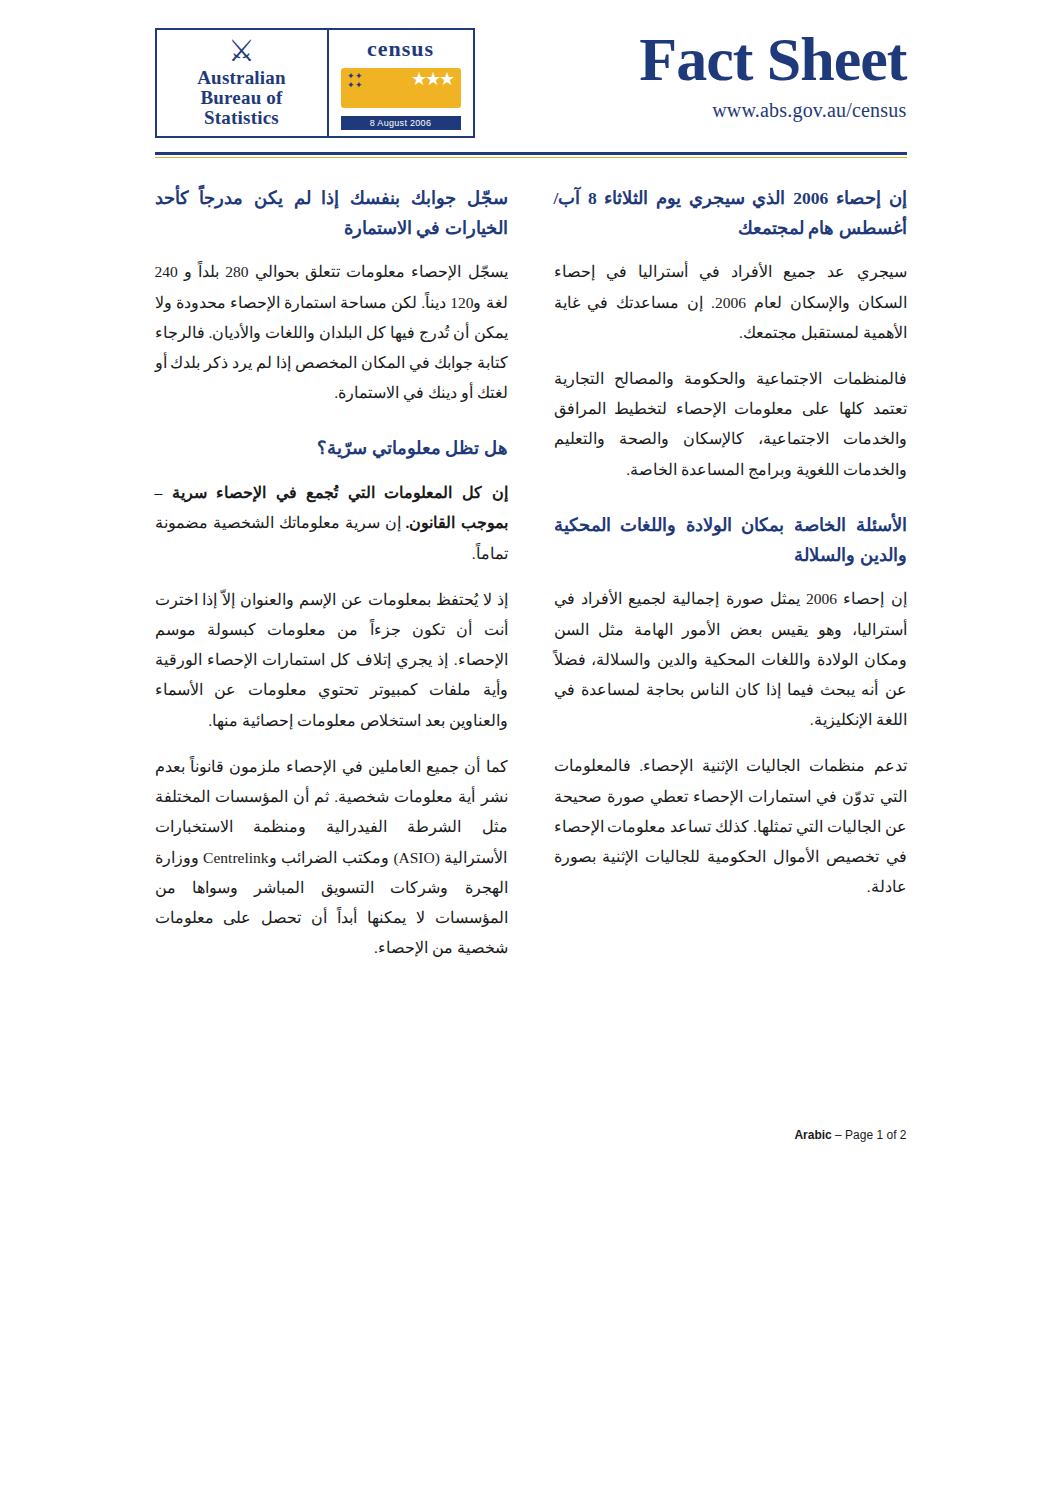⚔
Australian Bureau of Statistics
census
✦✦
✦✦ ★★★
8 August 2006
Fact Sheet
www.abs.gov.au/census
إن إحصاء 2006 الذي سيجري يوم الثلاثاء 8 آب/أغسطس هام لمجتمعك
سيجري عد جميع الأفراد في أستراليا في إحصاء السكان والإسكان لعام 2006. إن مساعدتك في غاية الأهمية لمستقبل مجتمعك.
فالمنظمات الاجتماعية والحكومة والمصالح التجارية تعتمد كلها على معلومات الإحصاء لتخطيط المرافق والخدمات الاجتماعية، كالإسكان والصحة والتعليم والخدمات اللغوية وبرامج المساعدة الخاصة.
الأسئلة الخاصة بمكان الولادة واللغات المحكية والدين والسلالة
إن إحصاء 2006 يمثل صورة إجمالية لجميع الأفراد في أستراليا، وهو يقيس بعض الأمور الهامة مثل السن ومكان الولادة واللغات المحكية والدين والسلالة، فضلاً عن أنه يبحث فيما إذا كان الناس بحاجة لمساعدة في اللغة الإنكليزية.
تدعم منظمات الجاليات الإثنية الإحصاء. فالمعلومات التي تدوّن في استمارات الإحصاء تعطي صورة صحيحة عن الجاليات التي تمثلها. كذلك تساعد معلومات الإحصاء في تخصيص الأموال الحكومية للجاليات الإثنية بصورة عادلة.
سجّل جوابك بنفسك إذا لم يكن مدرجاً كأحد الخيارات في الاستمارة
يسجّل الإحصاء معلومات تتعلق بحوالي 280 بلداً و 240 لغة و120 ديناً. لكن مساحة استمارة الإحصاء محدودة ولا يمكن أن تُدرج فيها كل البلدان واللغات والأديان. فالرجاء كتابة جوابك في المكان المخصص إذا لم يرد ذكر بلدك أو لغتك أو دينك في الاستمارة.
هل تظل معلوماتي سرّية؟
إن كل المعلومات التي تُجمع في الإحصاء سرية – بموجب القانون. إن سرية معلوماتك الشخصية مضمونة تماماً.
إذ لا يُحتفظ بمعلومات عن الإسم والعنوان إلاّ إذا اخترت أنت أن تكون جزءاً من معلومات كبسولة موسم الإحصاء. إذ يجري إتلاف كل استمارات الإحصاء الورقية وأية ملفات كمبيوتر تحتوي معلومات عن الأسماء والعناوين بعد استخلاص معلومات إحصائية منها.
كما أن جميع العاملين في الإحصاء ملزمون قانوناً بعدم نشر أية معلومات شخصية. ثم أن المؤسسات المختلفة مثل الشرطة الفيدرالية ومنظمة الاستخبارات الأسترالية (ASIO) ومكتب الضرائب وCentrelink ووزارة الهجرة وشركات التسويق المباشر وسواها من المؤسسات لا يمكنها أبداً أن تحصل على معلومات شخصية من الإحصاء.
Arabic – Page 1 of 2